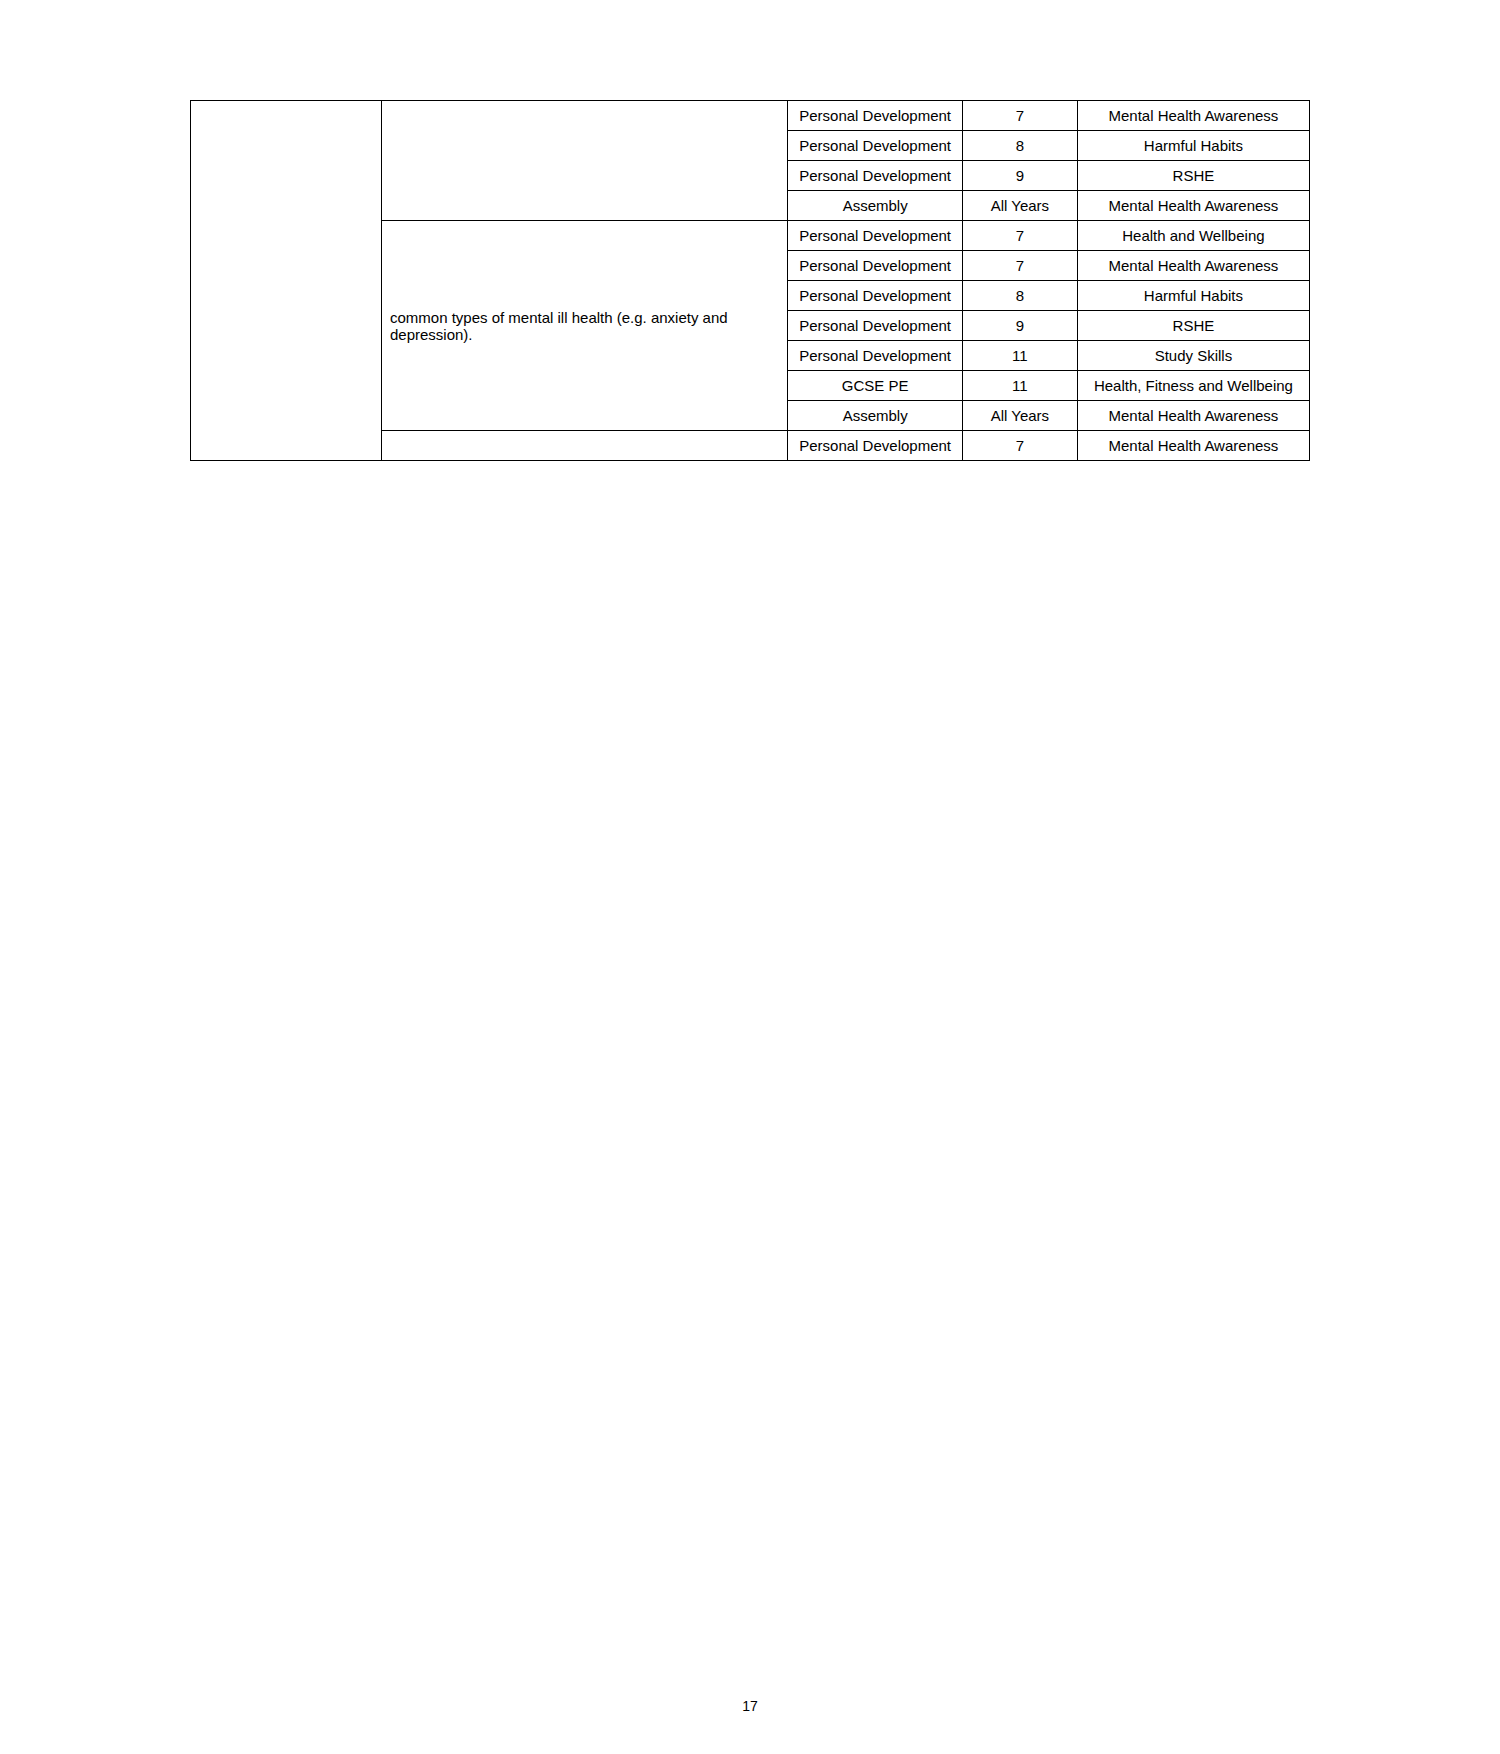| | | Personal Development | 7 | Mental Health Awareness |
| Personal Development | 8 | Harmful Habits |
| Personal Development | 9 | RSHE |
| Assembly | All Years | Mental Health Awareness |
| common types of mental ill health (e.g. anxiety and depression). | Personal Development | 7 | Health and Wellbeing |
| Personal Development | 7 | Mental Health Awareness |
| Personal Development | 8 | Harmful Habits |
| Personal Development | 9 | RSHE |
| Personal Development | 11 | Study Skills |
| GCSE PE | 11 | Health, Fitness and Wellbeing |
| Assembly | All Years | Mental Health Awareness |
| | Personal Development | 7 | Mental Health Awareness |
17